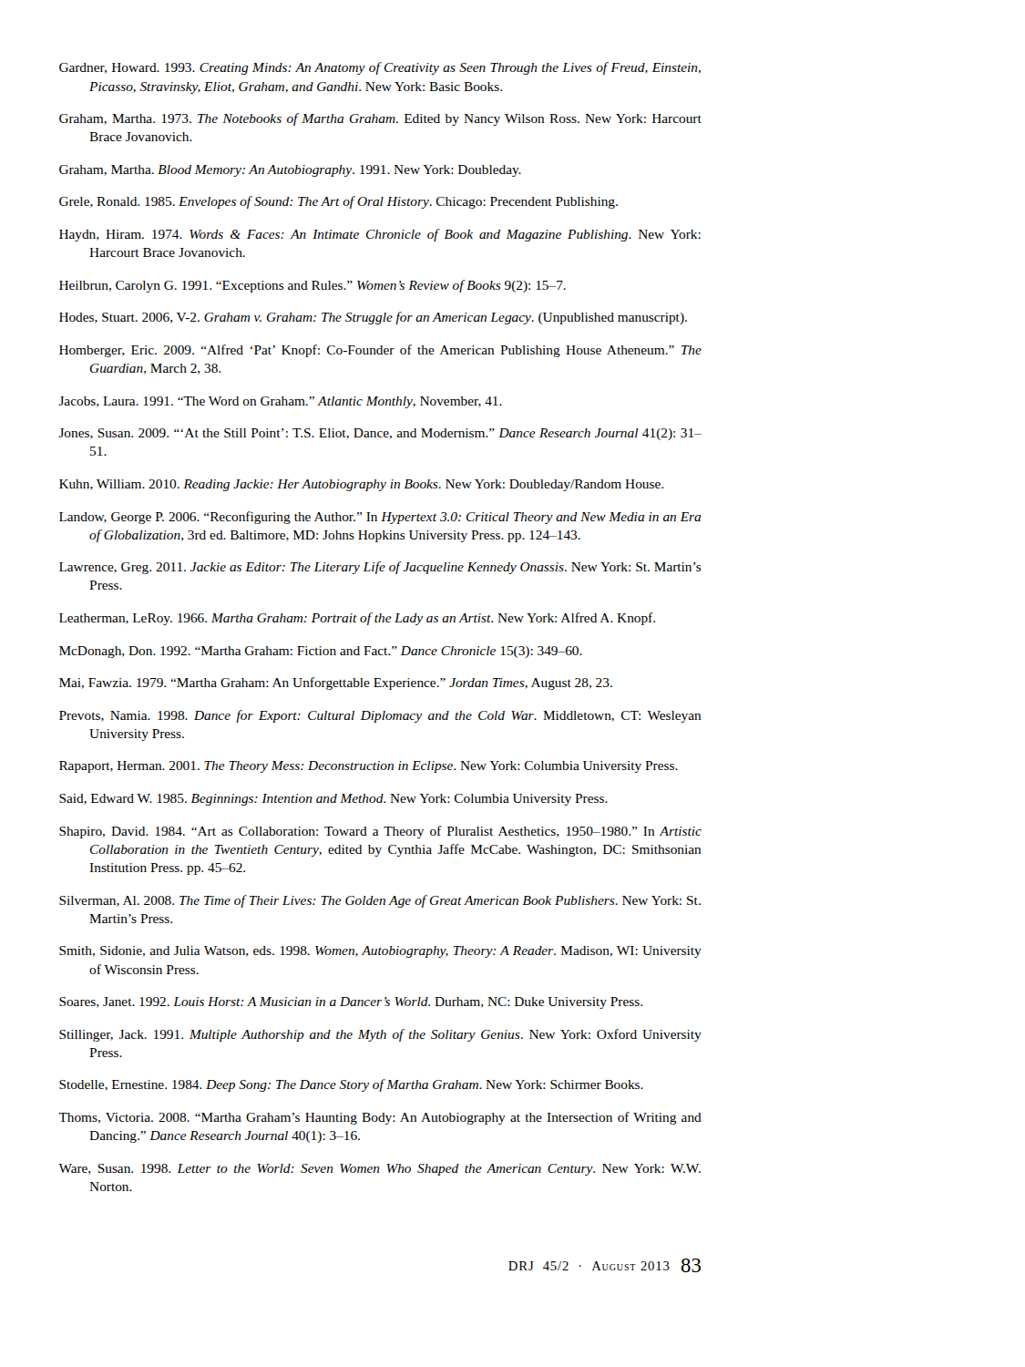Gardner, Howard. 1993. Creating Minds: An Anatomy of Creativity as Seen Through the Lives of Freud, Einstein, Picasso, Stravinsky, Eliot, Graham, and Gandhi. New York: Basic Books.
Graham, Martha. 1973. The Notebooks of Martha Graham. Edited by Nancy Wilson Ross. New York: Harcourt Brace Jovanovich.
Graham, Martha. Blood Memory: An Autobiography. 1991. New York: Doubleday.
Grele, Ronald. 1985. Envelopes of Sound: The Art of Oral History. Chicago: Precendent Publishing.
Haydn, Hiram. 1974. Words & Faces: An Intimate Chronicle of Book and Magazine Publishing. New York: Harcourt Brace Jovanovich.
Heilbrun, Carolyn G. 1991. “Exceptions and Rules.” Women’s Review of Books 9(2): 15–7.
Hodes, Stuart. 2006, V-2. Graham v. Graham: The Struggle for an American Legacy. (Unpublished manuscript).
Homberger, Eric. 2009. “Alfred ‘Pat’ Knopf: Co-Founder of the American Publishing House Atheneum.” The Guardian, March 2, 38.
Jacobs, Laura. 1991. “The Word on Graham.” Atlantic Monthly, November, 41.
Jones, Susan. 2009. “‘At the Still Point’: T.S. Eliot, Dance, and Modernism.” Dance Research Journal 41(2): 31–51.
Kuhn, William. 2010. Reading Jackie: Her Autobiography in Books. New York: Doubleday/Random House.
Landow, George P. 2006. “Reconfiguring the Author.” In Hypertext 3.0: Critical Theory and New Media in an Era of Globalization, 3rd ed. Baltimore, MD: Johns Hopkins University Press. pp. 124–143.
Lawrence, Greg. 2011. Jackie as Editor: The Literary Life of Jacqueline Kennedy Onassis. New York: St. Martin’s Press.
Leatherman, LeRoy. 1966. Martha Graham: Portrait of the Lady as an Artist. New York: Alfred A. Knopf.
McDonagh, Don. 1992. “Martha Graham: Fiction and Fact.” Dance Chronicle 15(3): 349–60.
Mai, Fawzia. 1979. “Martha Graham: An Unforgettable Experience.” Jordan Times, August 28, 23.
Prevots, Namia. 1998. Dance for Export: Cultural Diplomacy and the Cold War. Middletown, CT: Wesleyan University Press.
Rapaport, Herman. 2001. The Theory Mess: Deconstruction in Eclipse. New York: Columbia University Press.
Said, Edward W. 1985. Beginnings: Intention and Method. New York: Columbia University Press.
Shapiro, David. 1984. “Art as Collaboration: Toward a Theory of Pluralist Aesthetics, 1950–1980.” In Artistic Collaboration in the Twentieth Century, edited by Cynthia Jaffe McCabe. Washington, DC: Smithsonian Institution Press. pp. 45–62.
Silverman, Al. 2008. The Time of Their Lives: The Golden Age of Great American Book Publishers. New York: St. Martin’s Press.
Smith, Sidonie, and Julia Watson, eds. 1998. Women, Autobiography, Theory: A Reader. Madison, WI: University of Wisconsin Press.
Soares, Janet. 1992. Louis Horst: A Musician in a Dancer’s World. Durham, NC: Duke University Press.
Stillinger, Jack. 1991. Multiple Authorship and the Myth of the Solitary Genius. New York: Oxford University Press.
Stodelle, Ernestine. 1984. Deep Song: The Dance Story of Martha Graham. New York: Schirmer Books.
Thoms, Victoria. 2008. “Martha Graham’s Haunting Body: An Autobiography at the Intersection of Writing and Dancing.” Dance Research Journal 40(1): 3–16.
Ware, Susan. 1998. Letter to the World: Seven Women Who Shaped the American Century. New York: W.W. Norton.
DRJ 45/2 · August 201383